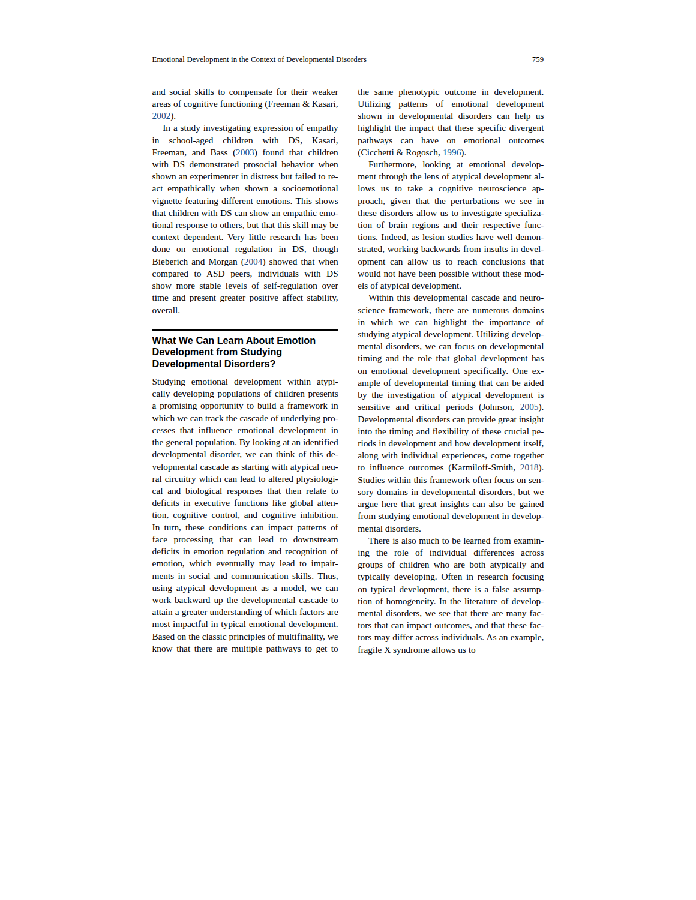Emotional Development in the Context of Developmental Disorders 759
and social skills to compensate for their weaker areas of cognitive functioning (Freeman & Kasari, 2002).
In a study investigating expression of empathy in school-aged children with DS, Kasari, Freeman, and Bass (2003) found that children with DS demonstrated prosocial behavior when shown an experimenter in distress but failed to react empathically when shown a socioemotional vignette featuring different emotions. This shows that children with DS can show an empathic emotional response to others, but that this skill may be context dependent. Very little research has been done on emotional regulation in DS, though Bieberich and Morgan (2004) showed that when compared to ASD peers, individuals with DS show more stable levels of self-regulation over time and present greater positive affect stability, overall.
What We Can Learn About Emotion Development from Studying Developmental Disorders?
Studying emotional development within atypically developing populations of children presents a promising opportunity to build a framework in which we can track the cascade of underlying processes that influence emotional development in the general population. By looking at an identified developmental disorder, we can think of this developmental cascade as starting with atypical neural circuitry which can lead to altered physiological and biological responses that then relate to deficits in executive functions like global attention, cognitive control, and cognitive inhibition. In turn, these conditions can impact patterns of face processing that can lead to downstream deficits in emotion regulation and recognition of emotion, which eventually may lead to impairments in social and communication skills. Thus, using atypical development as a model, we can work backward up the developmental cascade to attain a greater understanding of which factors are most impactful in typical emotional development. Based on the classic principles of multifinality, we know that there are multiple pathways to get to the same phenotypic outcome in development. Utilizing patterns of emotional development shown in developmental disorders can help us highlight the impact that these specific divergent pathways can have on emotional outcomes (Cicchetti & Rogosch, 1996).
Furthermore, looking at emotional development through the lens of atypical development allows us to take a cognitive neuroscience approach, given that the perturbations we see in these disorders allow us to investigate specialization of brain regions and their respective functions. Indeed, as lesion studies have well demonstrated, working backwards from insults in development can allow us to reach conclusions that would not have been possible without these models of atypical development.
Within this developmental cascade and neuroscience framework, there are numerous domains in which we can highlight the importance of studying atypical development. Utilizing developmental disorders, we can focus on developmental timing and the role that global development has on emotional development specifically. One example of developmental timing that can be aided by the investigation of atypical development is sensitive and critical periods (Johnson, 2005). Developmental disorders can provide great insight into the timing and flexibility of these crucial periods in development and how development itself, along with individual experiences, come together to influence outcomes (Karmiloff-Smith, 2018). Studies within this framework often focus on sensory domains in developmental disorders, but we argue here that great insights can also be gained from studying emotional development in developmental disorders.
There is also much to be learned from examining the role of individual differences across groups of children who are both atypically and typically developing. Often in research focusing on typical development, there is a false assumption of homogeneity. In the literature of developmental disorders, we see that there are many factors that can impact outcomes, and that these factors may differ across individuals. As an example, fragile X syndrome allows us to